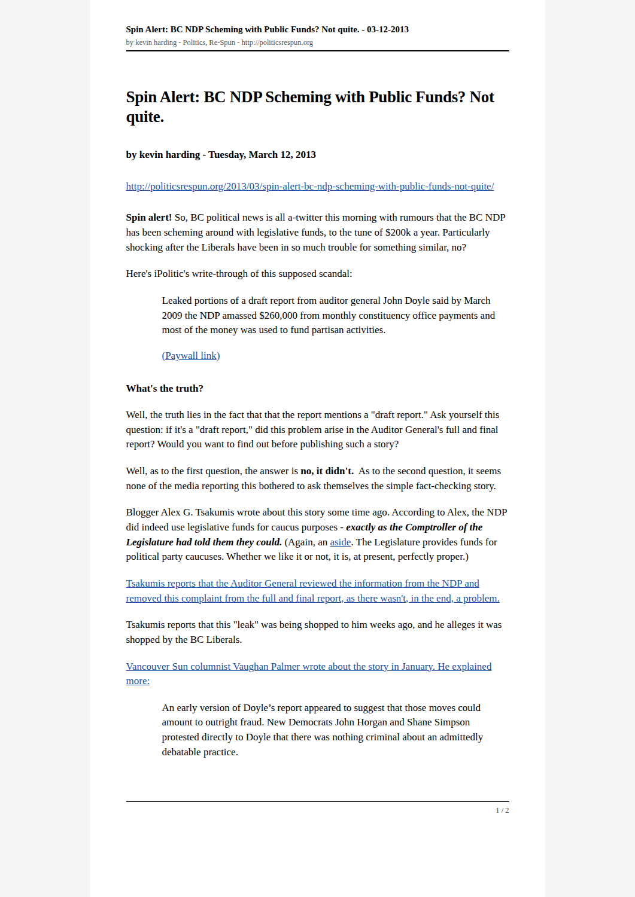Spin Alert: BC NDP Scheming with Public Funds? Not quite. - 03-12-2013
by kevin harding - Politics, Re-Spun - http://politicsrespun.org
Spin Alert: BC NDP Scheming with Public Funds? Not quite.
by kevin harding - Tuesday, March 12, 2013
http://politicsrespun.org/2013/03/spin-alert-bc-ndp-scheming-with-public-funds-not-quite/
Spin alert! So, BC political news is all a-twitter this morning with rumours that the BC NDP has been scheming around with legislative funds, to the tune of $200k a year. Particularly shocking after the Liberals have been in so much trouble for something similar, no?
Here's iPolitic's write-through of this supposed scandal:
Leaked portions of a draft report from auditor general John Doyle said by March 2009 the NDP amassed $260,000 from monthly constituency office payments and most of the money was used to fund partisan activities.
(Paywall link)
What's the truth?
Well, the truth lies in the fact that that the report mentions a "draft report." Ask yourself this question: if it's a "draft report," did this problem arise in the Auditor General's full and final report? Would you want to find out before publishing such a story?
Well, as to the first question, the answer is no, it didn't. As to the second question, it seems none of the media reporting this bothered to ask themselves the simple fact-checking story.
Blogger Alex G. Tsakumis wrote about this story some time ago. According to Alex, the NDP did indeed use legislative funds for caucus purposes - exactly as the Comptroller of the Legislature had told them they could. (Again, an aside. The Legislature provides funds for political party caucuses. Whether we like it or not, it is, at present, perfectly proper.)
Tsakumis reports that the Auditor General reviewed the information from the NDP and removed this complaint from the full and final report, as there wasn't, in the end, a problem.
Tsakumis reports that this "leak" was being shopped to him weeks ago, and he alleges it was shopped by the BC Liberals.
Vancouver Sun columnist Vaughan Palmer wrote about the story in January. He explained more:
An early version of Doyle’s report appeared to suggest that those moves could amount to outright fraud. New Democrats John Horgan and Shane Simpson protested directly to Doyle that there was nothing criminal about an admittedly debatable practice.
1 / 2